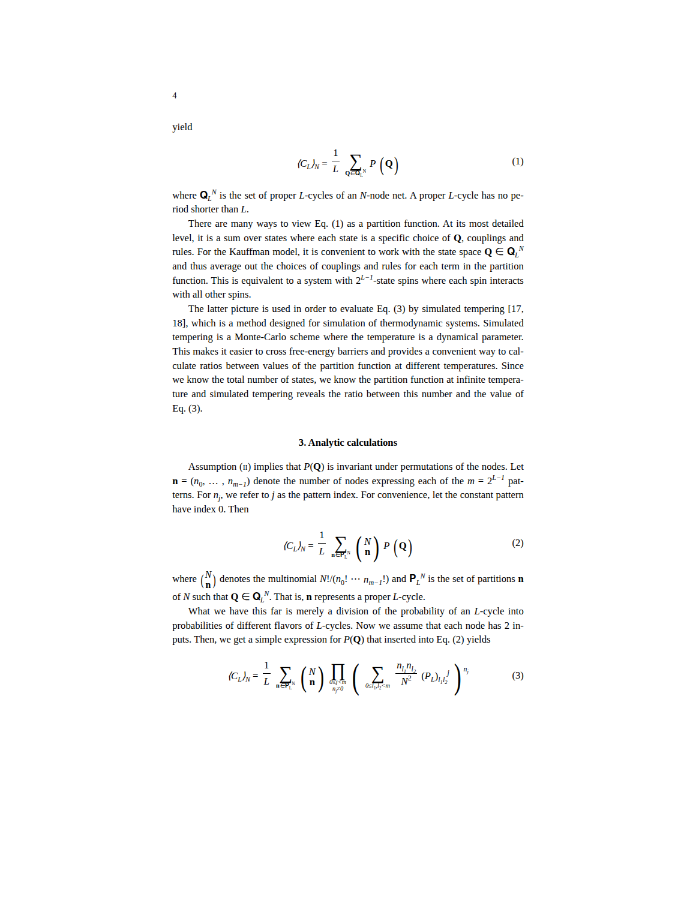4
yield
⟨CL⟩N = 1 L ∑ Q∈𝐐LN P (Q)
(1)
where 𝐐LN is the set of proper L-cycles of an N-node net. A proper L-cycle has no period shorter than L.
There are many ways to view Eq. (1) as a partition function. At its most detailed level, it is a sum over states where each state is a specific choice of Q, couplings and rules. For the Kauffman model, it is convenient to work with the state space Q ∈ 𝐐LN and thus average out the choices of couplings and rules for each term in the partition function. This is equivalent to a system with 2L−1-state spins where each spin interacts with all other spins.
The latter picture is used in order to evaluate Eq. (3) by simulated tempering [17, 18], which is a method designed for simulation of thermodynamic systems. Simulated tempering is a Monte-Carlo scheme where the temperature is a dynamical parameter. This makes it easier to cross free-energy barriers and provides a convenient way to calculate ratios between values of the partition function at different temperatures. Since we know the total number of states, we know the partition function at infinite temperature and simulated tempering reveals the ratio between this number and the value of Eq. (3).
3. Analytic calculations
Assumption (ii) implies that P(Q) is invariant under permutations of the nodes. Let n = (n0, … , nm−1) denote the number of nodes expressing each of the m = 2L−1 patterns. For nj, we refer to j as the pattern index. For convenience, let the constant pattern have index 0. Then
⟨CL⟩N = 1 L ∑ n∈𝐏LN (Nn) P (Q)
(2)
where (Nn) denotes the multinomial N!/(n0! ⋯ nm−1!) and 𝐏LN is the set of partitions n of N such that Q ∈ 𝐐LN. That is, n represents a proper L-cycle.
What we have this far is merely a division of the probability of an L-cycle into probabilities of different flavors of L-cycles. Now we assume that each node has 2 inputs. Then, we get a simple expression for P(Q) that inserted into Eq. (2) yields
⟨CL⟩N = 1 L ∑ n∈𝐏LN (Nn) ∏ 0≤j<m nj≠0 ( ∑ 0≤l1,l2<m nl1nl2 N2 (PL) l1l2j ) nj
(3)